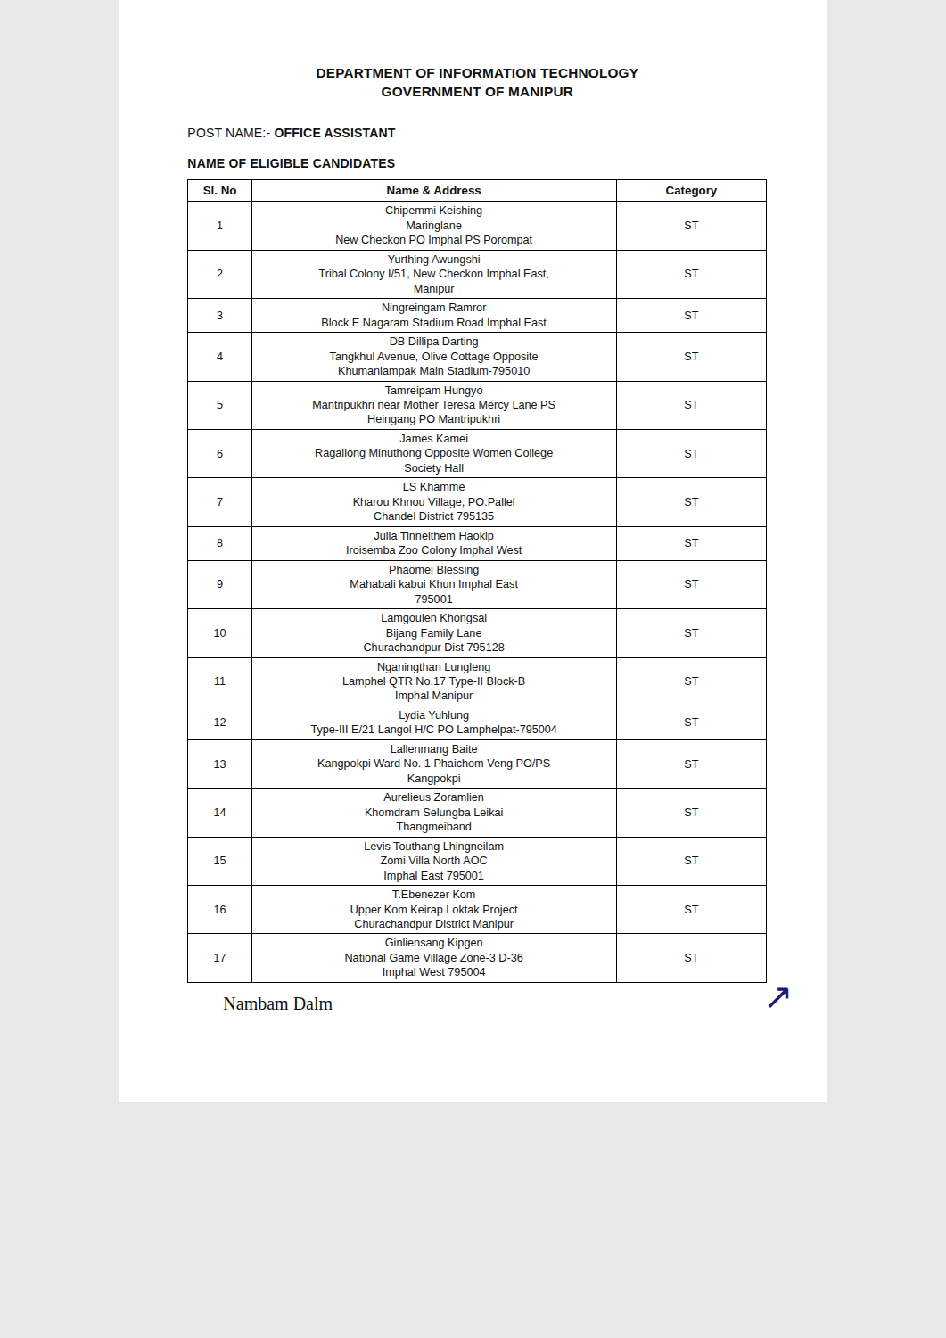DEPARTMENT OF INFORMATION TECHNOLOGY
GOVERNMENT OF MANIPUR
POST NAME:- OFFICE ASSISTANT
NAME OF ELIGIBLE CANDIDATES
| Sl. No | Name & Address | Category |
| --- | --- | --- |
| 1 | Chipemmi Keishing Maringlane New Checkon PO Imphal PS Porompat | ST |
| 2 | Yurthing Awungshi Tribal Colony I/51, New Checkon Imphal East, Manipur | ST |
| 3 | Ningreingam Ramror Block E Nagaram Stadium Road Imphal East | ST |
| 4 | DB Dillipa Darting Tangkhul Avenue, Olive Cottage Opposite Khumanlampak Main Stadium-795010 | ST |
| 5 | Tamreipam Hungyo Mantripukhri near Mother Teresa Mercy Lane PS Heingang PO Mantripukhri | ST |
| 6 | James Kamei Ragailong Minuthong Opposite Women College Society Hall | ST |
| 7 | LS Khamme Kharou Khnou Village, PO.Pallel Chandel District 795135 | ST |
| 8 | Julia Tinneithem Haokip Iroisemba Zoo Colony Imphal West | ST |
| 9 | Phaomei Blessing Mahabali kabui Khun Imphal East 795001 | ST |
| 10 | Lamgoulen Khongsai Bijang Family Lane Churachandpur Dist 795128 | ST |
| 11 | Nganingthan Lungleng Lamphel QTR No.17 Type-II Block-B Imphal Manipur | ST |
| 12 | Lydia Yuhlung Type-III E/21 Langol H/C PO Lamphelpat-795004 | ST |
| 13 | Lallenmang Baite Kangpokpi Ward No. 1 Phaichom Veng PO/PS Kangpokpi | ST |
| 14 | Aurelieus Zoramlien Khomdram Selungba Leikai Thangmeiband | ST |
| 15 | Levis Touthang Lhingneilam Zomi Villa North AOC Imphal East 795001 | ST |
| 16 | T.Ebenezer Kom Upper Kom Keirap Loktak Project Churachandpur District Manipur | ST |
| 17 | Ginliensang Kipgen National Game Village Zone-3 D-36 Imphal West 795004 | ST |
Nambam Dalm
↗